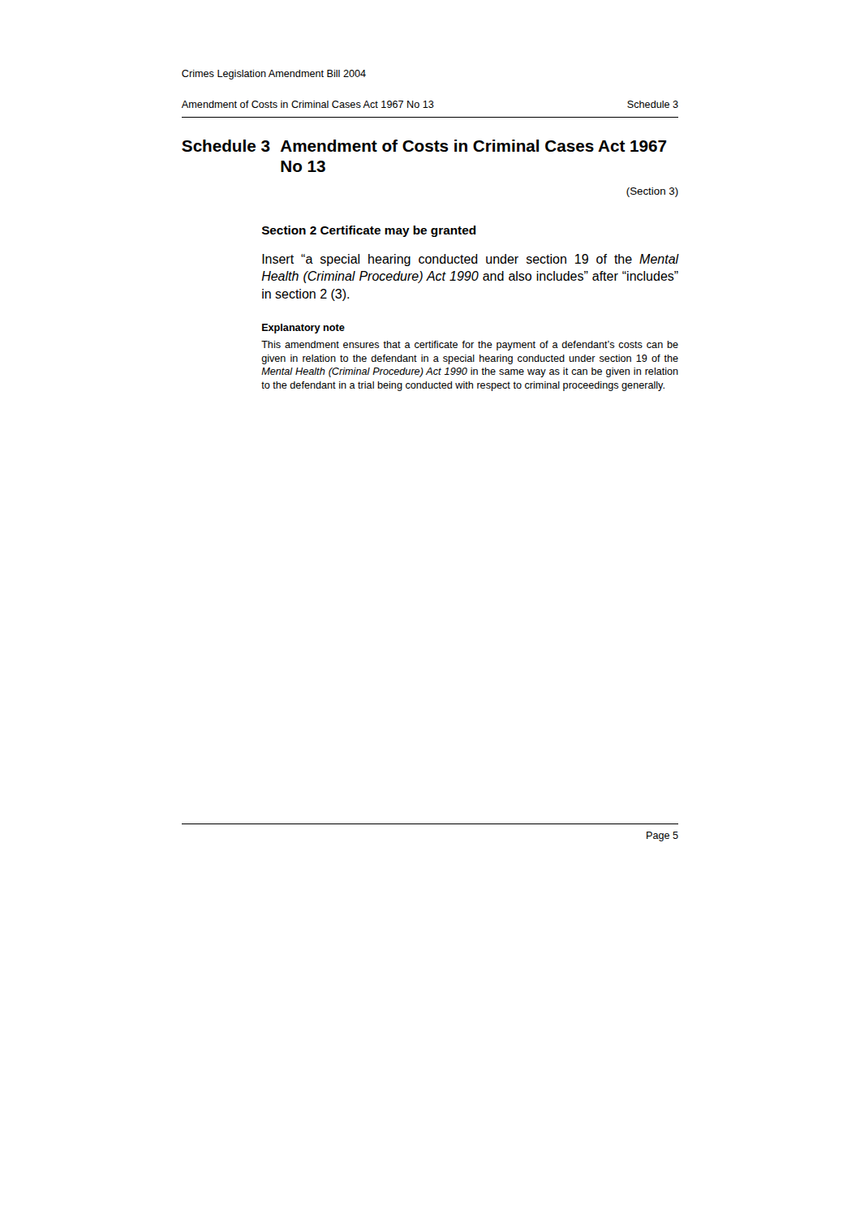Crimes Legislation Amendment Bill 2004
Amendment of Costs in Criminal Cases Act 1967 No 13
Schedule 3
Schedule 3 Amendment of Costs in Criminal Cases Act 1967 No 13
(Section 3)
Section 2 Certificate may be granted
Insert “a special hearing conducted under section 19 of the Mental Health (Criminal Procedure) Act 1990 and also includes” after “includes” in section 2 (3).
Explanatory note
This amendment ensures that a certificate for the payment of a defendant’s costs can be given in relation to the defendant in a special hearing conducted under section 19 of the Mental Health (Criminal Procedure) Act 1990 in the same way as it can be given in relation to the defendant in a trial being conducted with respect to criminal proceedings generally.
Page 5